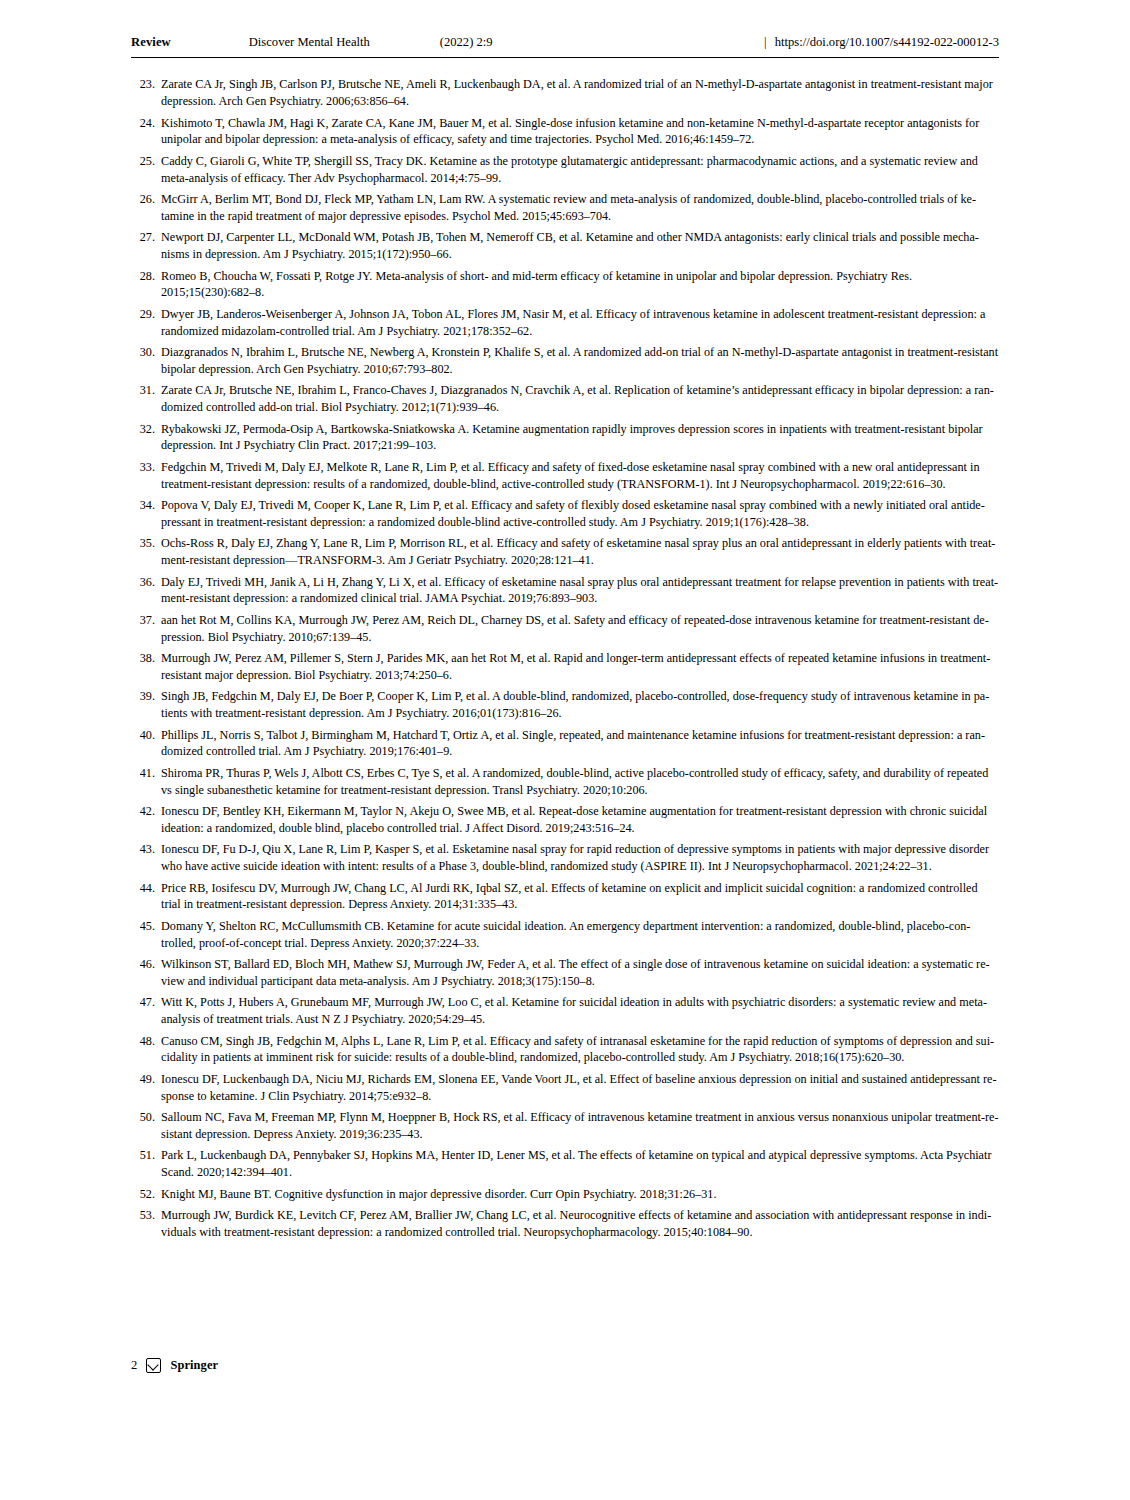Review Discover Mental Health (2022) 2:9 |https://doi.org/10.1007/s44192-022-00012-3
Zarate CA Jr, Singh JB, Carlson PJ, Brutsche NE, Ameli R, Luckenbaugh DA, et al. A randomized trial of an N-methyl-D-aspartate antagonist in treatment-resistant major depression. Arch Gen Psychiatry. 2006;63:856–64.
Kishimoto T, Chawla JM, Hagi K, Zarate CA, Kane JM, Bauer M, et al. Single-dose infusion ketamine and non-ketamine N-methyl-d-aspartate receptor antagonists for unipolar and bipolar depression: a meta-analysis of efficacy, safety and time trajectories. Psychol Med. 2016;46:1459–72.
Caddy C, Giaroli G, White TP, Shergill SS, Tracy DK. Ketamine as the prototype glutamatergic antidepressant: pharmacodynamic actions, and a systematic review and meta-analysis of efficacy. Ther Adv Psychopharmacol. 2014;4:75–99.
McGirr A, Berlim MT, Bond DJ, Fleck MP, Yatham LN, Lam RW. A systematic review and meta-analysis of randomized, double-blind, placebo-controlled trials of ketamine in the rapid treatment of major depressive episodes. Psychol Med. 2015;45:693–704.
Newport DJ, Carpenter LL, McDonald WM, Potash JB, Tohen M, Nemeroff CB, et al. Ketamine and other NMDA antagonists: early clinical trials and possible mechanisms in depression. Am J Psychiatry. 2015;1(172):950–66.
Romeo B, Choucha W, Fossati P, Rotge JY. Meta-analysis of short- and mid-term efficacy of ketamine in unipolar and bipolar depression. Psychiatry Res. 2015;15(230):682–8.
Dwyer JB, Landeros-Weisenberger A, Johnson JA, Tobon AL, Flores JM, Nasir M, et al. Efficacy of intravenous ketamine in adolescent treatment-resistant depression: a randomized midazolam-controlled trial. Am J Psychiatry. 2021;178:352–62.
Diazgranados N, Ibrahim L, Brutsche NE, Newberg A, Kronstein P, Khalife S, et al. A randomized add-on trial of an N-methyl-D-aspartate antagonist in treatment-resistant bipolar depression. Arch Gen Psychiatry. 2010;67:793–802.
Zarate CA Jr, Brutsche NE, Ibrahim L, Franco-Chaves J, Diazgranados N, Cravchik A, et al. Replication of ketamine’s antidepressant efficacy in bipolar depression: a randomized controlled add-on trial. Biol Psychiatry. 2012;1(71):939–46.
Rybakowski JZ, Permoda-Osip A, Bartkowska-Sniatkowska A. Ketamine augmentation rapidly improves depression scores in inpatients with treatment-resistant bipolar depression. Int J Psychiatry Clin Pract. 2017;21:99–103.
Fedgchin M, Trivedi M, Daly EJ, Melkote R, Lane R, Lim P, et al. Efficacy and safety of fixed-dose esketamine nasal spray combined with a new oral antidepressant in treatment-resistant depression: results of a randomized, double-blind, active-controlled study (TRANSFORM-1). Int J Neuropsychopharmacol. 2019;22:616–30.
Popova V, Daly EJ, Trivedi M, Cooper K, Lane R, Lim P, et al. Efficacy and safety of flexibly dosed esketamine nasal spray combined with a newly initiated oral antidepressant in treatment-resistant depression: a randomized double-blind active-controlled study. Am J Psychiatry. 2019;1(176):428–38.
Ochs-Ross R, Daly EJ, Zhang Y, Lane R, Lim P, Morrison RL, et al. Efficacy and safety of esketamine nasal spray plus an oral antidepressant in elderly patients with treatment-resistant depression—TRANSFORM-3. Am J Geriatr Psychiatry. 2020;28:121–41.
Daly EJ, Trivedi MH, Janik A, Li H, Zhang Y, Li X, et al. Efficacy of esketamine nasal spray plus oral antidepressant treatment for relapse prevention in patients with treatment-resistant depression: a randomized clinical trial. JAMA Psychiat. 2019;76:893–903.
aan het Rot M, Collins KA, Murrough JW, Perez AM, Reich DL, Charney DS, et al. Safety and efficacy of repeated-dose intravenous ketamine for treatment-resistant depression. Biol Psychiatry. 2010;67:139–45.
Murrough JW, Perez AM, Pillemer S, Stern J, Parides MK, aan het Rot M, et al. Rapid and longer-term antidepressant effects of repeated ketamine infusions in treatment-resistant major depression. Biol Psychiatry. 2013;74:250–6.
Singh JB, Fedgchin M, Daly EJ, De Boer P, Cooper K, Lim P, et al. A double-blind, randomized, placebo-controlled, dose-frequency study of intravenous ketamine in patients with treatment-resistant depression. Am J Psychiatry. 2016;01(173):816–26.
Phillips JL, Norris S, Talbot J, Birmingham M, Hatchard T, Ortiz A, et al. Single, repeated, and maintenance ketamine infusions for treatment-resistant depression: a randomized controlled trial. Am J Psychiatry. 2019;176:401–9.
Shiroma PR, Thuras P, Wels J, Albott CS, Erbes C, Tye S, et al. A randomized, double-blind, active placebo-controlled study of efficacy, safety, and durability of repeated vs single subanesthetic ketamine for treatment-resistant depression. Transl Psychiatry. 2020;10:206.
Ionescu DF, Bentley KH, Eikermann M, Taylor N, Akeju O, Swee MB, et al. Repeat-dose ketamine augmentation for treatment-resistant depression with chronic suicidal ideation: a randomized, double blind, placebo controlled trial. J Affect Disord. 2019;243:516–24.
Ionescu DF, Fu D-J, Qiu X, Lane R, Lim P, Kasper S, et al. Esketamine nasal spray for rapid reduction of depressive symptoms in patients with major depressive disorder who have active suicide ideation with intent: results of a Phase 3, double-blind, randomized study (ASPIRE II). Int J Neuropsychopharmacol. 2021;24:22–31.
Price RB, Iosifescu DV, Murrough JW, Chang LC, Al Jurdi RK, Iqbal SZ, et al. Effects of ketamine on explicit and implicit suicidal cognition: a randomized controlled trial in treatment-resistant depression. Depress Anxiety. 2014;31:335–43.
Domany Y, Shelton RC, McCullumsmith CB. Ketamine for acute suicidal ideation. An emergency department intervention: a randomized, double-blind, placebo-controlled, proof-of-concept trial. Depress Anxiety. 2020;37:224–33.
Wilkinson ST, Ballard ED, Bloch MH, Mathew SJ, Murrough JW, Feder A, et al. The effect of a single dose of intravenous ketamine on suicidal ideation: a systematic review and individual participant data meta-analysis. Am J Psychiatry. 2018;3(175):150–8.
Witt K, Potts J, Hubers A, Grunebaum MF, Murrough JW, Loo C, et al. Ketamine for suicidal ideation in adults with psychiatric disorders: a systematic review and meta-analysis of treatment trials. Aust N Z J Psychiatry. 2020;54:29–45.
Canuso CM, Singh JB, Fedgchin M, Alphs L, Lane R, Lim P, et al. Efficacy and safety of intranasal esketamine for the rapid reduction of symptoms of depression and suicidality in patients at imminent risk for suicide: results of a double-blind, randomized, placebo-controlled study. Am J Psychiatry. 2018;16(175):620–30.
Ionescu DF, Luckenbaugh DA, Niciu MJ, Richards EM, Slonena EE, Vande Voort JL, et al. Effect of baseline anxious depression on initial and sustained antidepressant response to ketamine. J Clin Psychiatry. 2014;75:e932–8.
Salloum NC, Fava M, Freeman MP, Flynn M, Hoeppner B, Hock RS, et al. Efficacy of intravenous ketamine treatment in anxious versus nonanxious unipolar treatment-resistant depression. Depress Anxiety. 2019;36:235–43.
Park L, Luckenbaugh DA, Pennybaker SJ, Hopkins MA, Henter ID, Lener MS, et al. The effects of ketamine on typical and atypical depressive symptoms. Acta Psychiatr Scand. 2020;142:394–401.
Knight MJ, Baune BT. Cognitive dysfunction in major depressive disorder. Curr Opin Psychiatry. 2018;31:26–31.
Murrough JW, Burdick KE, Levitch CF, Perez AM, Brallier JW, Chang LC, et al. Neurocognitive effects of ketamine and association with antidepressant response in individuals with treatment-resistant depression: a randomized controlled trial. Neuropsychopharmacology. 2015;40:1084–90.
2 Springer